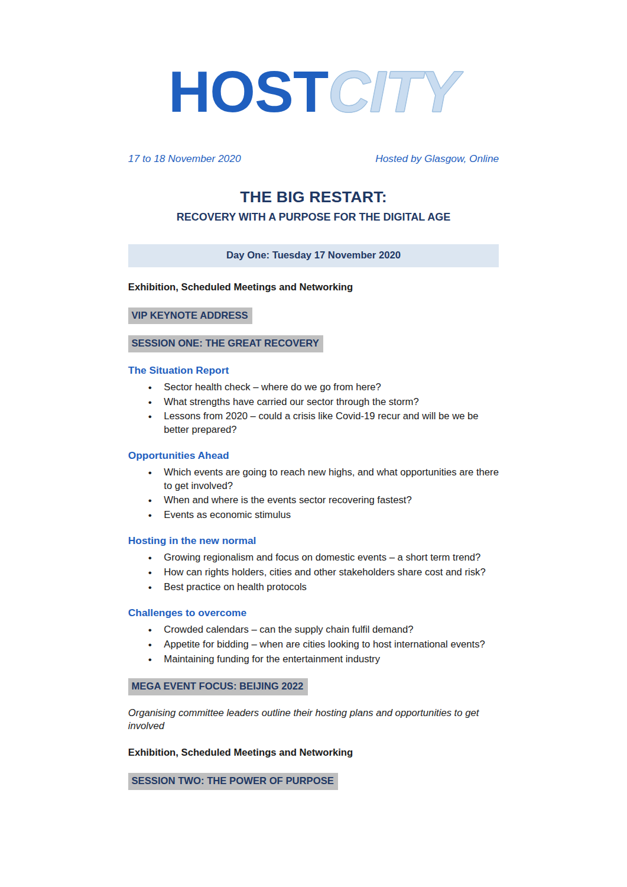HOST CITY
17 to 18 November 2020 Hosted by Glasgow, Online
THE BIG RESTART:
RECOVERY WITH A PURPOSE FOR THE DIGITAL AGE
Day One: Tuesday 17 November 2020
Exhibition, Scheduled Meetings and Networking
VIP KEYNOTE ADDRESS
SESSION ONE: THE GREAT RECOVERY
The Situation Report
Sector health check – where do we go from here?
What strengths have carried our sector through the storm?
Lessons from 2020 – could a crisis like Covid-19 recur and will be we be better prepared?
Opportunities Ahead
Which events are going to reach new highs, and what opportunities are there to get involved?
When and where is the events sector recovering fastest?
Events as economic stimulus
Hosting in the new normal
Growing regionalism and focus on domestic events – a short term trend?
How can rights holders, cities and other stakeholders share cost and risk?
Best practice on health protocols
Challenges to overcome
Crowded calendars – can the supply chain fulfil demand?
Appetite for bidding – when are cities looking to host international events?
Maintaining funding for the entertainment industry
MEGA EVENT FOCUS: BEIJING 2022
Organising committee leaders outline their hosting plans and opportunities to get involved
Exhibition, Scheduled Meetings and Networking
SESSION TWO: THE POWER OF PURPOSE